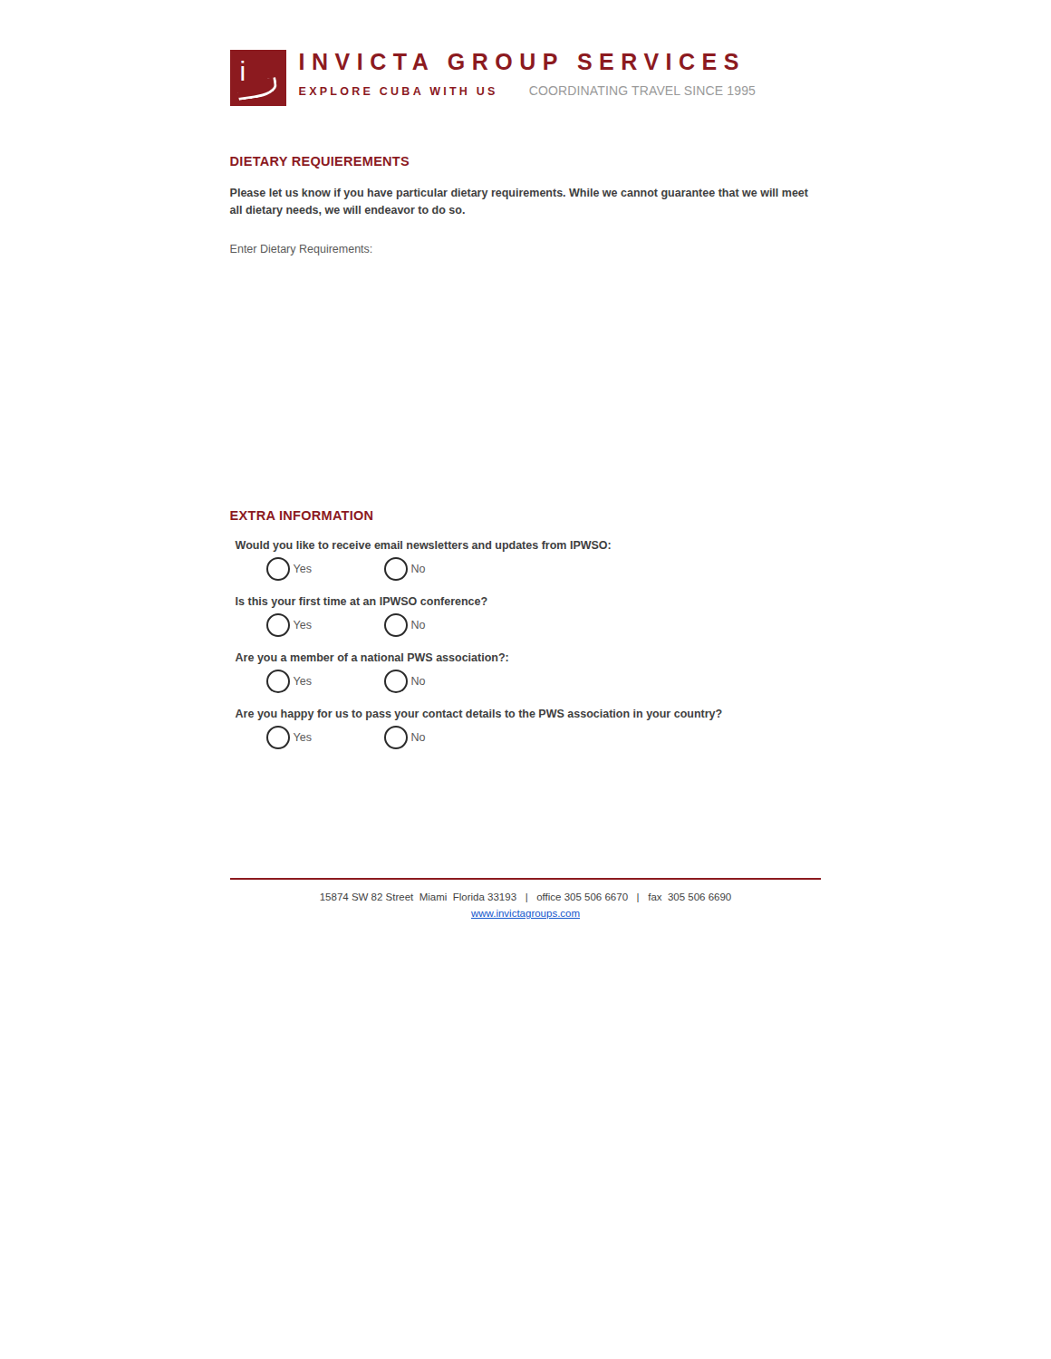i
INVICTA GROUP SERVICES
EXPLORE CUBA WITH US COORDINATING TRAVEL SINCE 1995
DIETARY REQUIEREMENTS
Please let us know if you have particular dietary requirements. While we cannot guarantee that we will meet all dietary needs, we will endeavor to do so.
Enter Dietary Requirements:
EXTRA INFORMATION
Would you like to receive email newsletters and updates from IPWSO:
Yes No
Is this your first time at an IPWSO conference?
Yes No
Are you a member of a national PWS association?:
Yes No
Are you happy for us to pass your contact details to the PWS association in your country?
Yes No
15874 SW 82 Street Miami Florida 33193 | office 305 506 6670 | fax 305 506 6690
www.invictagroups.com